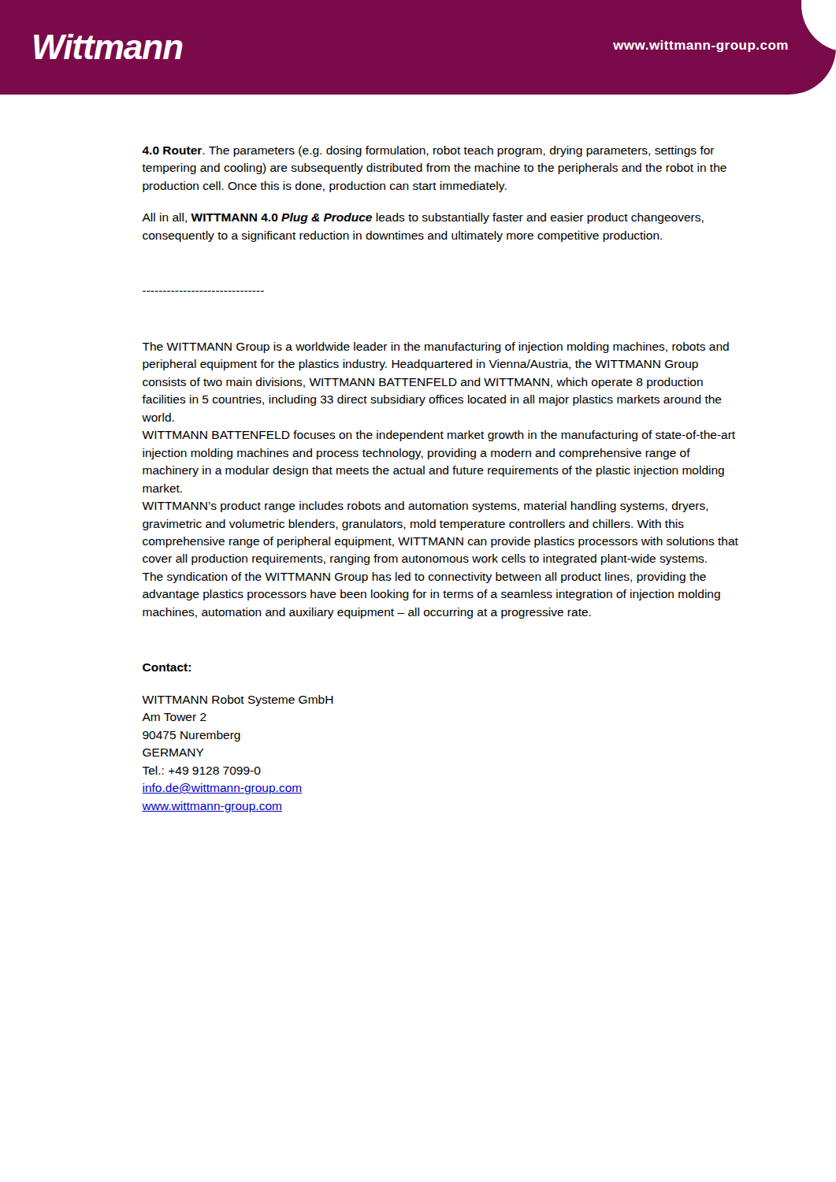Wittmann
www.wittmann-group.com
4.0 Router. The parameters (e.g. dosing formulation, robot teach program, drying parameters, settings for tempering and cooling) are subsequently distributed from the machine to the peripherals and the robot in the production cell. Once this is done, production can start immediately.
All in all, WITTMANN 4.0 Plug & Produce leads to substantially faster and easier product changeovers, consequently to a significant reduction in downtimes and ultimately more competitive production.
------------------------------
The WITTMANN Group is a worldwide leader in the manufacturing of injection molding machines, robots and peripheral equipment for the plastics industry. Headquartered in Vienna/Austria, the WITTMANN Group consists of two main divisions, WITTMANN BATTENFELD and WITTMANN, which operate 8 production facilities in 5 countries, including 33 direct subsidiary offices located in all major plastics markets around the world.
WITTMANN BATTENFELD focuses on the independent market growth in the manufacturing of state-of-the-art injection molding machines and process technology, providing a modern and comprehensive range of machinery in a modular design that meets the actual and future requirements of the plastic injection molding market.
WITTMANN’s product range includes robots and automation systems, material handling systems, dryers, gravimetric and volumetric blenders, granulators, mold temperature controllers and chillers. With this comprehensive range of peripheral equipment, WITTMANN can provide plastics processors with solutions that cover all production requirements, ranging from autonomous work cells to integrated plant-wide systems.
The syndication of the WITTMANN Group has led to connectivity between all product lines, providing the advantage plastics processors have been looking for in terms of a seamless integration of injection molding machines, automation and auxiliary equipment – all occurring at a progressive rate.
Contact:
WITTMANN Robot Systeme GmbH
Am Tower 2
90475 Nuremberg
GERMANY
Tel.: +49 9128 7099-0
info.de@wittmann-group.com
www.wittmann-group.com